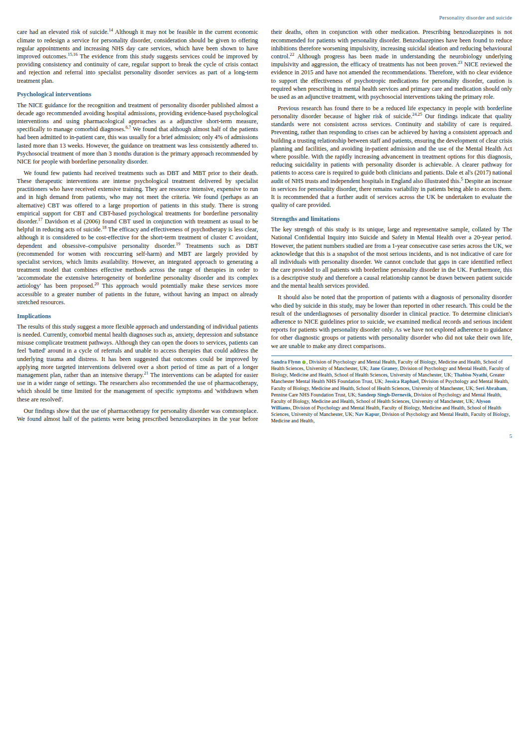Personality disorder and suicide
care had an elevated risk of suicide.14 Although it may not be feasible in the current economic climate to redesign a service for personality disorder, consideration should be given to offering regular appointments and increasing NHS day care services, which have been shown to have improved outcomes.15,16 The evidence from this study suggests services could be improved by providing consistency and continuity of care, regular support to break the cycle of crisis contact and rejection and referral into specialist personality disorder services as part of a long-term treatment plan.
Psychological interventions
The NICE guidance for the recognition and treatment of personality disorder published almost a decade ago recommended avoiding hospital admissions, providing evidence-based psychological interventions and using pharmacological approaches as a adjunctive short-term measure, specifically to manage comorbid diagnoses.6,7 We found that although almost half of the patients had been admitted to in-patient care, this was usually for a brief admission; only 4% of admissions lasted more than 13 weeks. However, the guidance on treatment was less consistently adhered to. Psychosocial treatment of more than 3 months duration is the primary approach recommended by NICE for people with borderline personality disorder.
We found few patients had received treatments such as DBT and MBT prior to their death. These therapeutic interventions are intense psychological treatment delivered by specialist practitioners who have received extensive training. They are resource intensive, expensive to run and in high demand from patients, who may not meet the criteria. We found (perhaps as an alternative) CBT was offered to a large proportion of patients in this study. There is strong empirical support for CBT and CBT-based psychological treatments for borderline personality disorder.17 Davidson et al (2006) found CBT used in conjunction with treatment as usual to be helpful in reducing acts of suicide.18 The efficacy and effectiveness of psychotherapy is less clear, although it is considered to be cost-effective for the short-term treatment of cluster C avoidant, dependent and obsessive–compulsive personality disorder.19 Treatments such as DBT (recommended for women with reoccurring self-harm) and MBT are largely provided by specialist services, which limits availability. However, an integrated approach to generating a treatment model that combines effective methods across the range of therapies in order to 'accommodate the extensive heterogeneity of borderline personality disorder and its complex aetiology' has been proposed.20 This approach would potentially make these services more accessible to a greater number of patients in the future, without having an impact on already stretched resources.
Implications
The results of this study suggest a more flexible approach and understanding of individual patients is needed. Currently, comorbid mental health diagnoses such as, anxiety, depression and substance misuse complicate treatment pathways. Although they can open the doors to services, patients can feel 'batted' around in a cycle of referrals and unable to access therapies that could address the underlying trauma and distress. It has been suggested that outcomes could be improved by applying more targeted interventions delivered over a short period of time as part of a longer management plan, rather than an intensive therapy.21 The interventions can be adapted for easier use in a wider range of settings. The researchers also recommended the use of pharmacotherapy, which should be time limited for the management of specific symptoms and 'withdrawn when these are resolved'.
Our findings show that the use of pharmacotherapy for personality disorder was commonplace. We found almost half of the patients were being prescribed benzodiazepines in the year before their deaths, often in conjunction with other medication. Prescribing benzodiazepines is not recommended for patients with personality disorder. Benzodiazepines have been found to reduce inhibitions therefore worsening impulsivity, increasing suicidal ideation and reducing behavioural control.22 Although progress has been made in understanding the neurobiology underlying impulsivity and aggression, the efficacy of treatments has not been proven.23 NICE reviewed the evidence in 2015 and have not amended the recommendations. Therefore, with no clear evidence to support the effectiveness of psychotropic medications for personality disorder, caution is required when prescribing in mental health services and primary care and medication should only be used as an adjunctive treatment, with psychosocial interventions taking the primary role.
Previous research has found there to be a reduced life expectancy in people with borderline personality disorder because of higher risk of suicide.24,25 Our findings indicate that quality standards were not consistent across services. Continuity and stability of care is required. Preventing, rather than responding to crises can be achieved by having a consistent approach and building a trusting relationship between staff and patients, ensuring the development of clear crisis planning and facilities, and avoiding in-patient admission and the use of the Mental Health Act where possible. With the rapidly increasing advancement in treatment options for this diagnosis, reducing suicidality in patients with personality disorder is achievable. A clearer pathway for patients to access care is required to guide both clinicians and patients. Dale et al's (2017) national audit of NHS trusts and independent hospitals in England also illustrated this.5 Despite an increase in services for personality disorder, there remains variability in patients being able to access them. It is recommended that a further audit of services across the UK be undertaken to evaluate the quality of care provided.
Strengths and limitations
The key strength of this study is its unique, large and representative sample, collated by The National Confidential Inquiry into Suicide and Safety in Mental Health over a 20-year period. However, the patient numbers studied are from a 1-year consecutive case series across the UK, we acknowledge that this is a snapshot of the most serious incidents, and is not indicative of care for all individuals with personality disorder. We cannot conclude that gaps in care identified reflect the care provided to all patients with borderline personality disorder in the UK. Furthermore, this is a descriptive study and therefore a causal relationship cannot be drawn between patient suicide and the mental health services provided.
It should also be noted that the proportion of patients with a diagnosis of personality disorder who died by suicide in this study, may be lower than reported in other research. This could be the result of the underdiagnoses of personality disorder in clinical practice. To determine clinician's adherence to NICE guidelines prior to suicide, we examined medical records and serious incident reports for patients with personality disorder only. As we have not explored adherence to guidance for other diagnostic groups or patients with personality disorder who did not take their own life, we are unable to make any direct comparisons.
Sandra Flynn , Division of Psychology and Mental Health, Faculty of Biology, Medicine and Health, School of Health Sciences, University of Manchester, UK; Jane Graney, Division of Psychology and Mental Health, Faculty of Biology, Medicine and Health, School of Health Sciences, University of Manchester, UK; Thabiso Nyathi, Greater Manchester Mental Health NHS Foundation Trust, UK; Jessica Raphael, Division of Psychology and Mental Health, Faculty of Biology, Medicine and Health, School of Health Sciences, University of Manchester, UK; Seri Abraham, Pennine Care NHS Foundation Trust, UK; Sandeep Singh-Dernevik, Division of Psychology and Mental Health, Faculty of Biology, Medicine and Health, School of Health Sciences, University of Manchester, UK; Alyson Williams, Division of Psychology and Mental Health, Faculty of Biology, Medicine and Health, School of Health Sciences, University of Manchester, UK; Nav Kapur, Division of Psychology and Mental Health, Faculty of Biology, Medicine and Health,
5